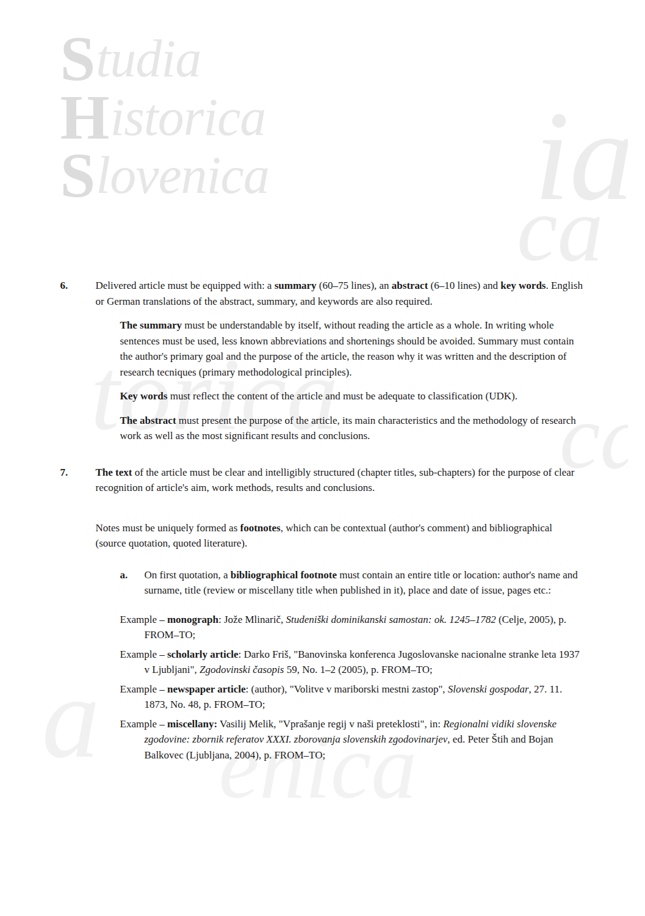ia
ca
torica
ca
a
enica
Studia Historica Slovenica
6.
Delivered article must be equipped with: a summary (60–75 lines), an abstract (6–10 lines) and key words. English or German translations of the abstract, summary, and keywords are also required.
The summary must be understandable by itself, without reading the article as a whole. In writing whole sentences must be used, less known abbreviations and shortenings should be avoided. Summary must contain the author's primary goal and the purpose of the article, the reason why it was written and the description of research tecniques (primary methodological principles).
Key words must reflect the content of the article and must be adequate to classification (UDK).
The abstract must present the purpose of the article, its main characteristics and the methodology of research work as well as the most significant results and conclusions.
7.
The text of the article must be clear and intelligibly structured (chapter titles, sub-chapters) for the purpose of clear recognition of article's aim, work methods, results and conclusions.
Notes must be uniquely formed as footnotes, which can be contextual (author's comment) and bibliographical (source quotation, quoted literature).
a.
On first quotation, a bibliographical footnote must contain an entire title or location: author's name and surname, title (review or miscellany title when published in it), place and date of issue, pages etc.:
Example – monograph: Jože Mlinarič, Studeniški dominikanski samostan: ok. 1245–1782 (Celje, 2005), p. FROM–TO;
Example – scholarly article: Darko Friš, "Banovinska konferenca Jugoslovanske nacionalne stranke leta 1937 v Ljubljani", Zgodovinski časopis 59, No. 1–2 (2005), p. FROM–TO;
Example – newspaper article: (author), "Volitve v mariborski mestni zastop", Slovenski gospodar, 27. 11. 1873, No. 48, p. FROM–TO;
Example – miscellany: Vasilij Melik, "Vprašanje regij v naši preteklosti", in: Regionalni vidiki slovenske zgodovine: zbornik referatov XXXI. zborovanja slovenskih zgodovinarjev, ed. Peter Štih and Bojan Balkovec (Ljubljana, 2004), p. FROM–TO;